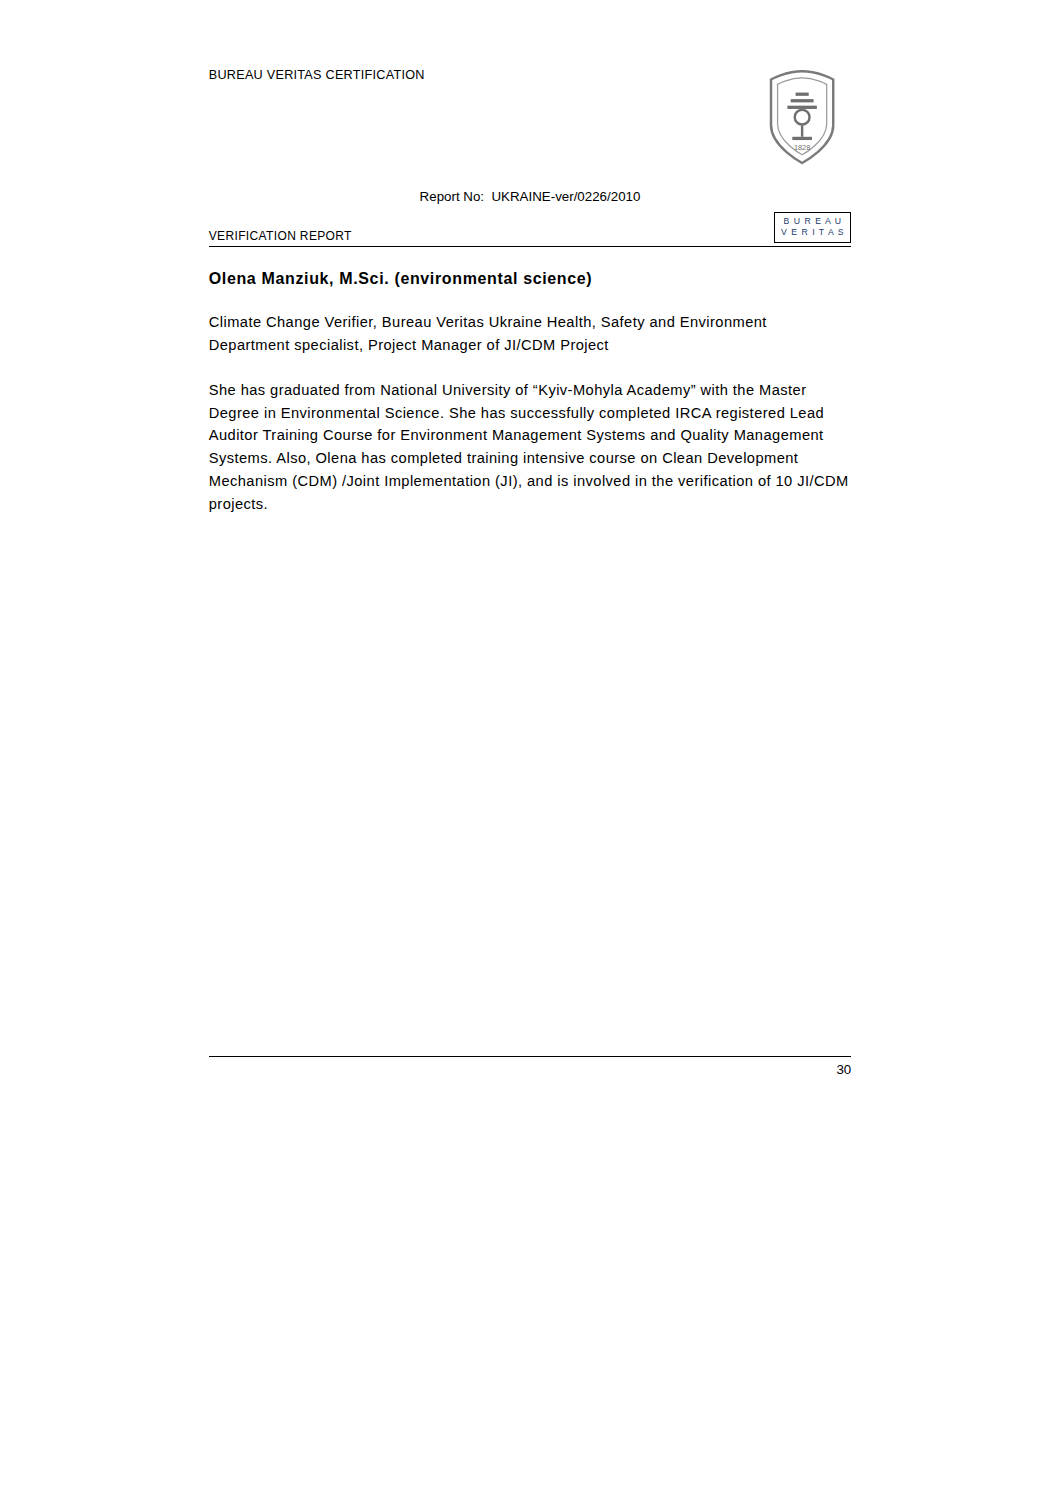Bureau Veritas Certification
1828
Report No: UKRAINE-ver/0226/2010
Verification Report
B U R E A U
V E R I T A S
Olena Manziuk, M.Sci. (environmental science)
Climate Change Verifier, Bureau Veritas Ukraine Health, Safety and Environment Department specialist, Project Manager of JI/CDM Project
She has graduated from National University of “Kyiv-Mohyla Academy” with the Master Degree in Environmental Science. She has successfully completed IRCA registered Lead Auditor Training Course for Environment Management Systems and Quality Management Systems. Also, Olena has completed training intensive course on Clean Development Mechanism (CDM) /Joint Implementation (JI), and is involved in the verification of 10 JI/CDM projects.
30